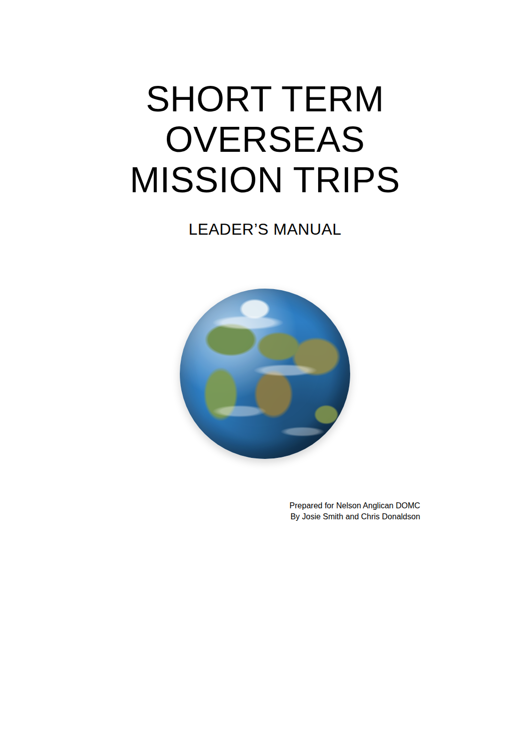SHORT TERM OVERSEAS MISSION TRIPS
LEADER’S MANUAL
Prepared for Nelson Anglican DOMC
By Josie Smith and Chris Donaldson